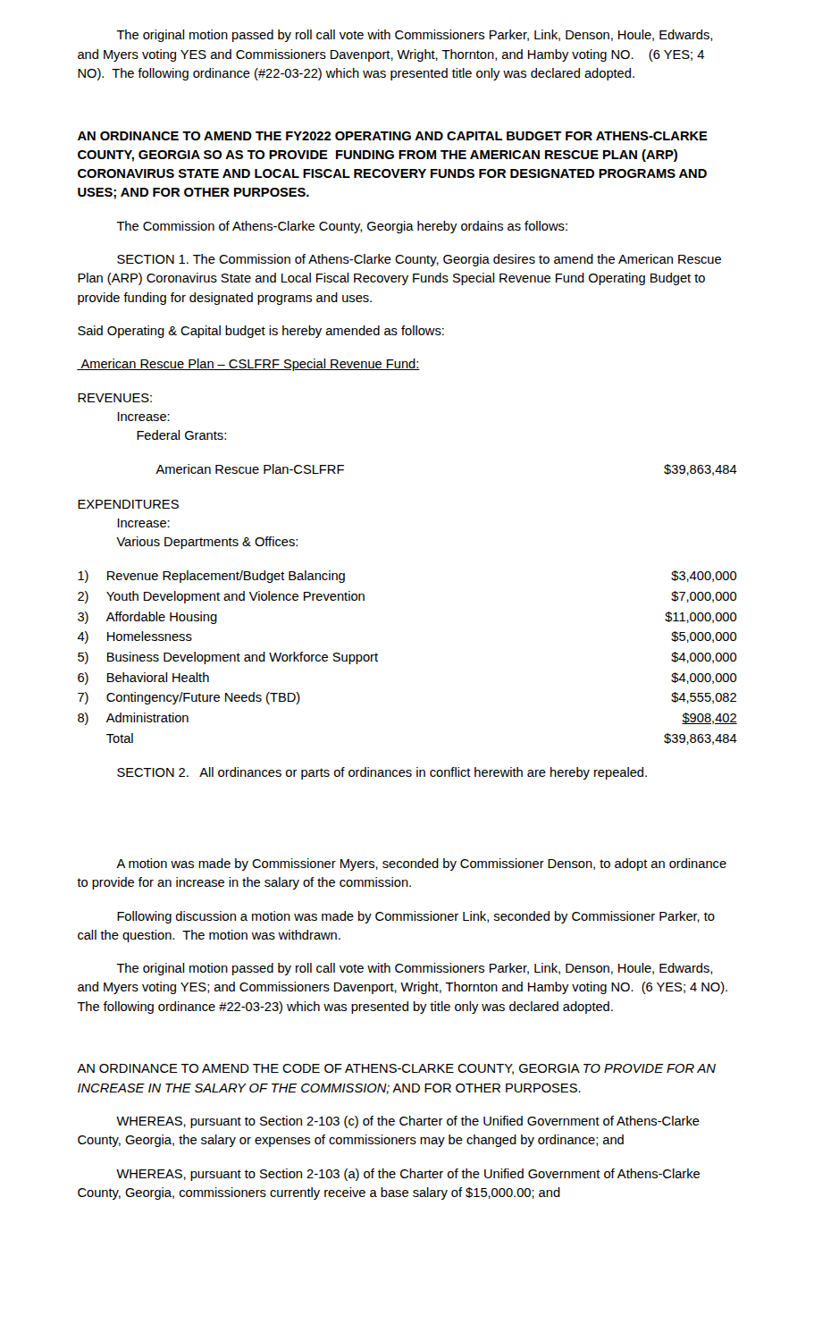The original motion passed by roll call vote with Commissioners Parker, Link, Denson, Houle, Edwards, and Myers voting YES and Commissioners Davenport, Wright, Thornton, and Hamby voting NO. (6 YES; 4 NO). The following ordinance (#22-03-22) which was presented title only was declared adopted.
AN ORDINANCE TO AMEND THE FY2022 OPERATING AND CAPITAL BUDGET FOR ATHENS-CLARKE COUNTY, GEORGIA SO AS TO PROVIDE FUNDING FROM THE AMERICAN RESCUE PLAN (ARP) CORONAVIRUS STATE AND LOCAL FISCAL RECOVERY FUNDS FOR DESIGNATED PROGRAMS AND USES; AND FOR OTHER PURPOSES.
The Commission of Athens-Clarke County, Georgia hereby ordains as follows:
SECTION 1. The Commission of Athens-Clarke County, Georgia desires to amend the American Rescue Plan (ARP) Coronavirus State and Local Fiscal Recovery Funds Special Revenue Fund Operating Budget to provide funding for designated programs and uses.
Said Operating & Capital budget is hereby amended as follows:
American Rescue Plan – CSLFRF Special Revenue Fund:
REVENUES:
Increase:
Federal Grants:
| American Rescue Plan-CSLFRF | $39,863,484 |
EXPENDITURES
Increase:
Various Departments & Offices:
| 1) | Revenue Replacement/Budget Balancing | $3,400,000 |
| 2) | Youth Development and Violence Prevention | $7,000,000 |
| 3) | Affordable Housing | $11,000,000 |
| 4) | Homelessness | $5,000,000 |
| 5) | Business Development and Workforce Support | $4,000,000 |
| 6) | Behavioral Health | $4,000,000 |
| 7) | Contingency/Future Needs (TBD) | $4,555,082 |
| 8) | Administration | $908,402 |
| | Total | $39,863,484 |
SECTION 2. All ordinances or parts of ordinances in conflict herewith are hereby repealed.
A motion was made by Commissioner Myers, seconded by Commissioner Denson, to adopt an ordinance to provide for an increase in the salary of the commission.
Following discussion a motion was made by Commissioner Link, seconded by Commissioner Parker, to call the question. The motion was withdrawn.
The original motion passed by roll call vote with Commissioners Parker, Link, Denson, Houle, Edwards, and Myers voting YES; and Commissioners Davenport, Wright, Thornton and Hamby voting NO. (6 YES; 4 NO). The following ordinance #22-03-23) which was presented by title only was declared adopted.
AN ORDINANCE TO AMEND THE CODE OF ATHENS-CLARKE COUNTY, GEORGIA TO PROVIDE FOR AN INCREASE IN THE SALARY OF THE COMMISSION; AND FOR OTHER PURPOSES.
WHEREAS, pursuant to Section 2-103 (c) of the Charter of the Unified Government of Athens-Clarke County, Georgia, the salary or expenses of commissioners may be changed by ordinance; and
WHEREAS, pursuant to Section 2-103 (a) of the Charter of the Unified Government of Athens-Clarke County, Georgia, commissioners currently receive a base salary of $15,000.00; and